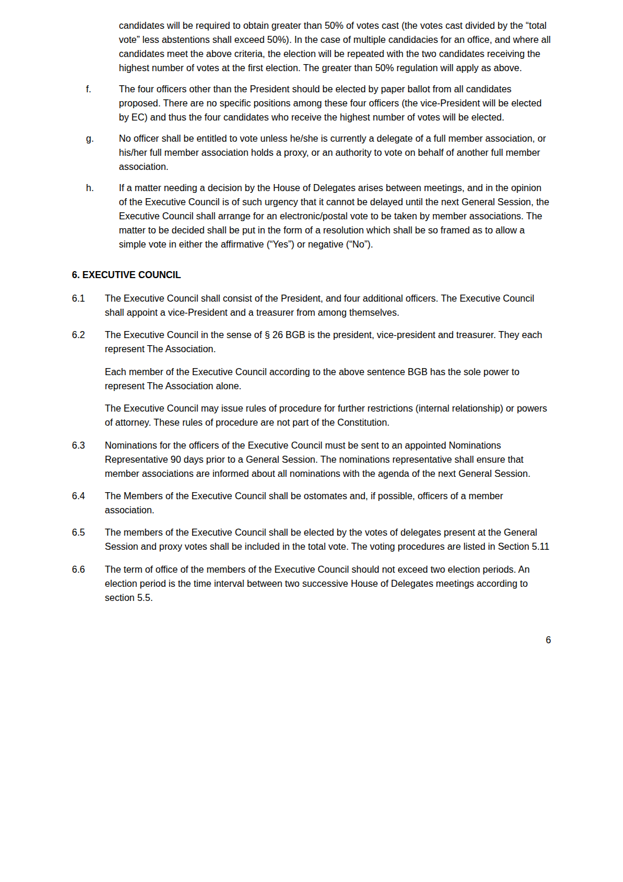candidates will be required to obtain greater than 50% of votes cast (the votes cast divided by the “total vote” less abstentions shall exceed 50%). In the case of multiple candidacies for an office, and where all candidates meet the above criteria, the election will be repeated with the two candidates receiving the highest number of votes at the first election. The greater than 50% regulation will apply as above.
f. The four officers other than the President should be elected by paper ballot from all candidates proposed. There are no specific positions among these four officers (the vice-President will be elected by EC) and thus the four candidates who receive the highest number of votes will be elected.
g. No officer shall be entitled to vote unless he/she is currently a delegate of a full member association, or his/her full member association holds a proxy, or an authority to vote on behalf of another full member association.
h. If a matter needing a decision by the House of Delegates arises between meetings, and in the opinion of the Executive Council is of such urgency that it cannot be delayed until the next General Session, the Executive Council shall arrange for an electronic/postal vote to be taken by member associations. The matter to be decided shall be put in the form of a resolution which shall be so framed as to allow a simple vote in either the affirmative (“Yes”) or negative (“No”).
6. EXECUTIVE COUNCIL
6.1 The Executive Council shall consist of the President, and four additional officers. The Executive Council shall appoint a vice-President and a treasurer from among themselves.
6.2
The Executive Council in the sense of § 26 BGB is the president, vice-president and treasurer. They each represent The Association.
Each member of the Executive Council according to the above sentence BGB has the sole power to represent The Association alone.
The Executive Council may issue rules of procedure for further restrictions (internal relationship) or powers of attorney. These rules of procedure are not part of the Constitution.
6.3 Nominations for the officers of the Executive Council must be sent to an appointed Nominations Representative 90 days prior to a General Session. The nominations representative shall ensure that member associations are informed about all nominations with the agenda of the next General Session.
6.4 The Members of the Executive Council shall be ostomates and, if possible, officers of a member association.
6.5 The members of the Executive Council shall be elected by the votes of delegates present at the General Session and proxy votes shall be included in the total vote. The voting procedures are listed in Section 5.11
6.6 The term of office of the members of the Executive Council should not exceed two election periods. An election period is the time interval between two successive House of Delegates meetings according to section 5.5.
6